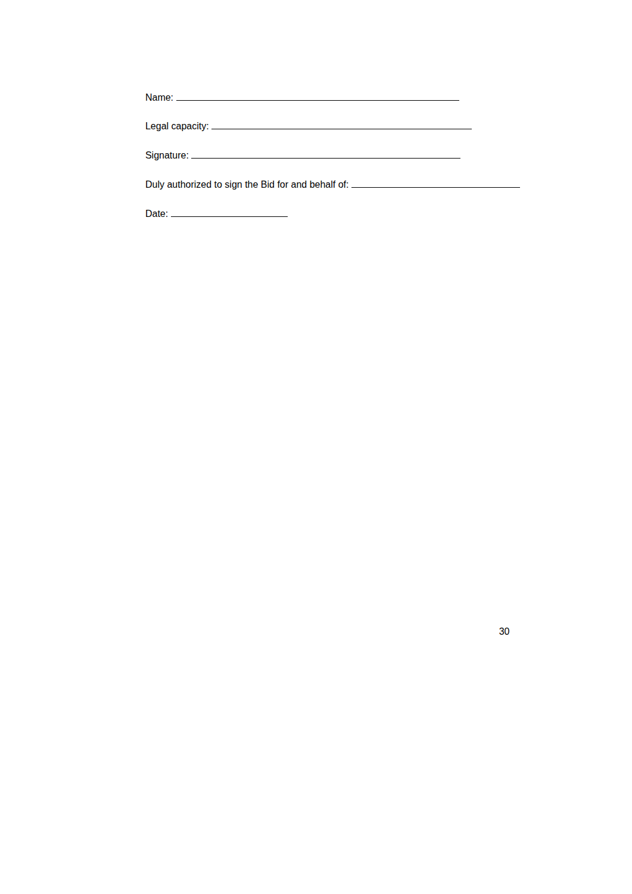Name:
Legal capacity:
Signature:
Duly authorized to sign the Bid for and behalf of:
Date:
30